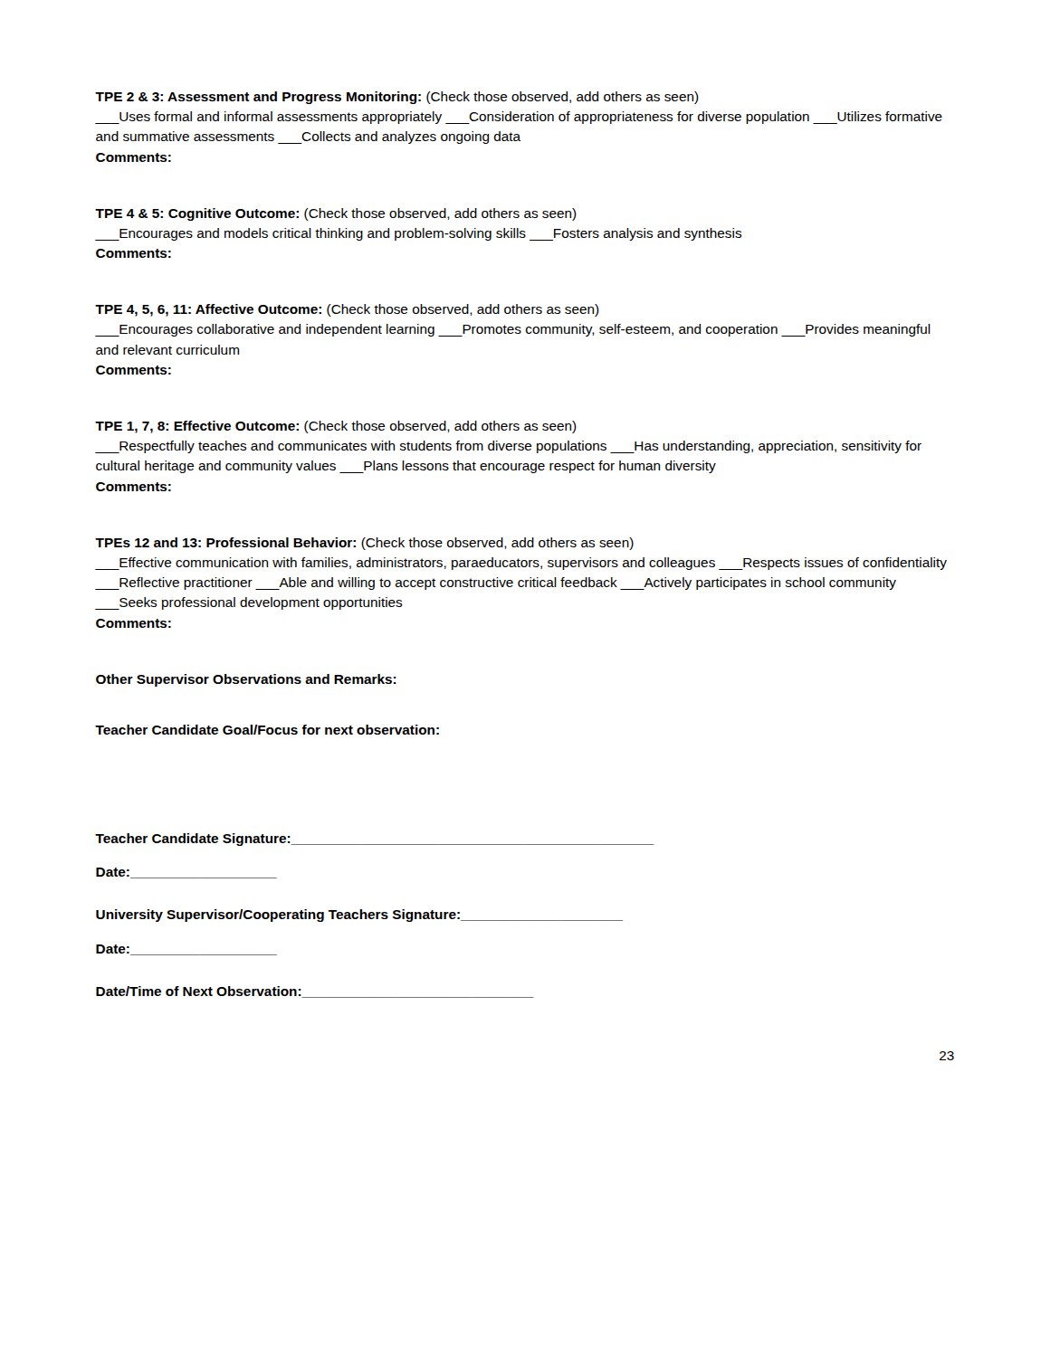TPE 2 & 3: Assessment and Progress Monitoring: (Check those observed, add others as seen)
___Uses formal and informal assessments appropriately ___Consideration of appropriateness for diverse population ___Utilizes formative and summative assessments ___Collects and analyzes ongoing data
Comments:
TPE 4 & 5: Cognitive Outcome: (Check those observed, add others as seen)
___Encourages and models critical thinking and problem-solving skills ___Fosters analysis and synthesis
Comments:
TPE 4, 5, 6, 11: Affective Outcome: (Check those observed, add others as seen)
___Encourages collaborative and independent learning ___Promotes community, self-esteem, and cooperation ___Provides meaningful and relevant curriculum
Comments:
TPE 1, 7, 8: Effective Outcome: (Check those observed, add others as seen)
___Respectfully teaches and communicates with students from diverse populations ___Has understanding, appreciation, sensitivity for cultural heritage and community values ___Plans lessons that encourage respect for human diversity
Comments:
TPEs 12 and 13: Professional Behavior: (Check those observed, add others as seen)
___Effective communication with families, administrators, paraeducators, supervisors and colleagues ___Respects issues of confidentiality ___Reflective practitioner ___Able and willing to accept constructive critical feedback ___Actively participates in school community ___Seeks professional development opportunities
Comments:
Other Supervisor Observations and Remarks:
Teacher Candidate Goal/Focus for next observation:
Teacher Candidate Signature:_______________________________________________
Date:___________________
University Supervisor/Cooperating Teachers Signature:_____________________
Date:___________________
Date/Time of Next Observation:______________________________
23